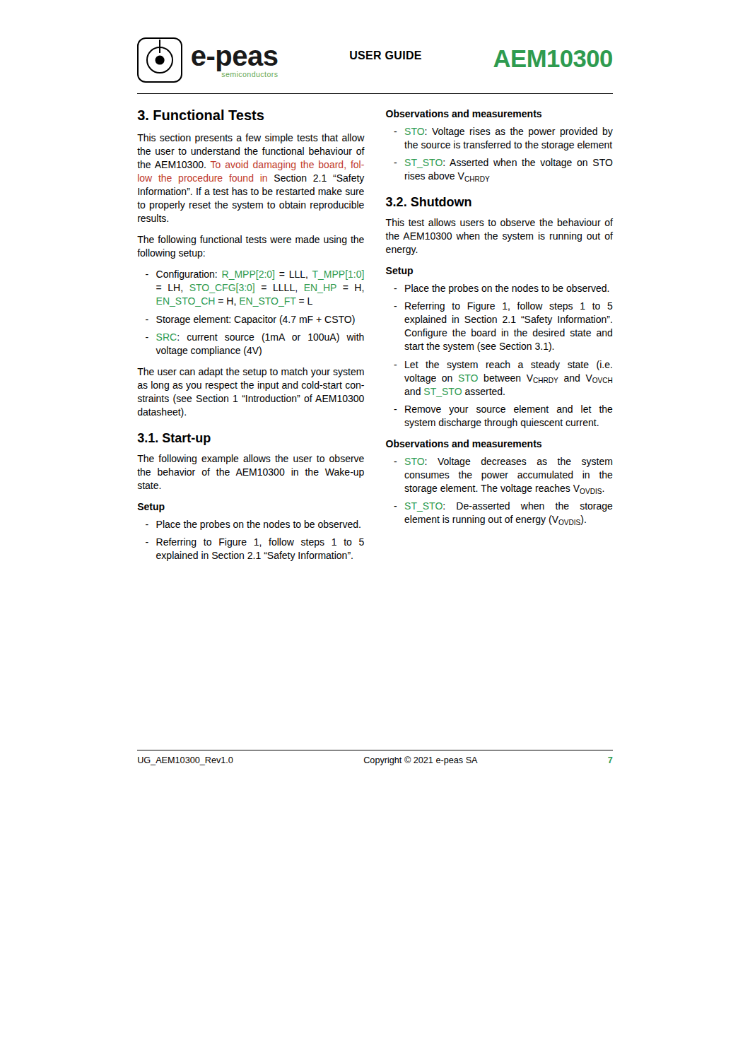e-peas
semiconductors
USER GUIDE
AEM10300
3. Functional Tests
This section presents a few simple tests that allow the user to understand the functional behaviour of the AEM10300. To avoid damaging the board, follow the procedure found in Section 2.1 “Safety Information”. If a test has to be restarted make sure to properly reset the system to obtain reproducible results.
The following functional tests were made using the following setup:
Configuration: R_MPP[2:0] = LLL, T_MPP[1:0] = LH, STO_CFG[3:0] = LLLL, EN_HP = H, EN_STO_CH = H, EN_STO_FT = L
Storage element: Capacitor (4.7 mF + CSTO)
SRC: current source (1mA or 100uA) with voltage compliance (4V)
The user can adapt the setup to match your system as long as you respect the input and cold-start constraints (see Section 1 “Introduction” of AEM10300 datasheet).
3.1. Start-up
The following example allows the user to observe the behavior of the AEM10300 in the Wake-up state.
Setup
Place the probes on the nodes to be observed.
Referring to Figure 1, follow steps 1 to 5 explained in Section 2.1 “Safety Information”.
Observations and measurements
STO: Voltage rises as the power provided by the source is transferred to the storage element
ST_STO: Asserted when the voltage on STO rises above VCHRDY
3.2. Shutdown
This test allows users to observe the behaviour of the AEM10300 when the system is running out of energy.
Setup
Place the probes on the nodes to be observed.
Referring to Figure 1, follow steps 1 to 5 explained in Section 2.1 “Safety Information”. Configure the board in the desired state and start the system (see Section 3.1).
Let the system reach a steady state (i.e. voltage on STO between VCHRDY and VOVCH and ST_STO asserted.
Remove your source element and let the system discharge through quiescent current.
Observations and measurements
STO: Voltage decreases as the system consumes the power accumulated in the storage element. The voltage reaches VOVDIS.
ST_STO: De-asserted when the storage element is running out of energy (VOVDIS).
UG_AEM10300_Rev1.0
Copyright © 2021 e-peas SA
7